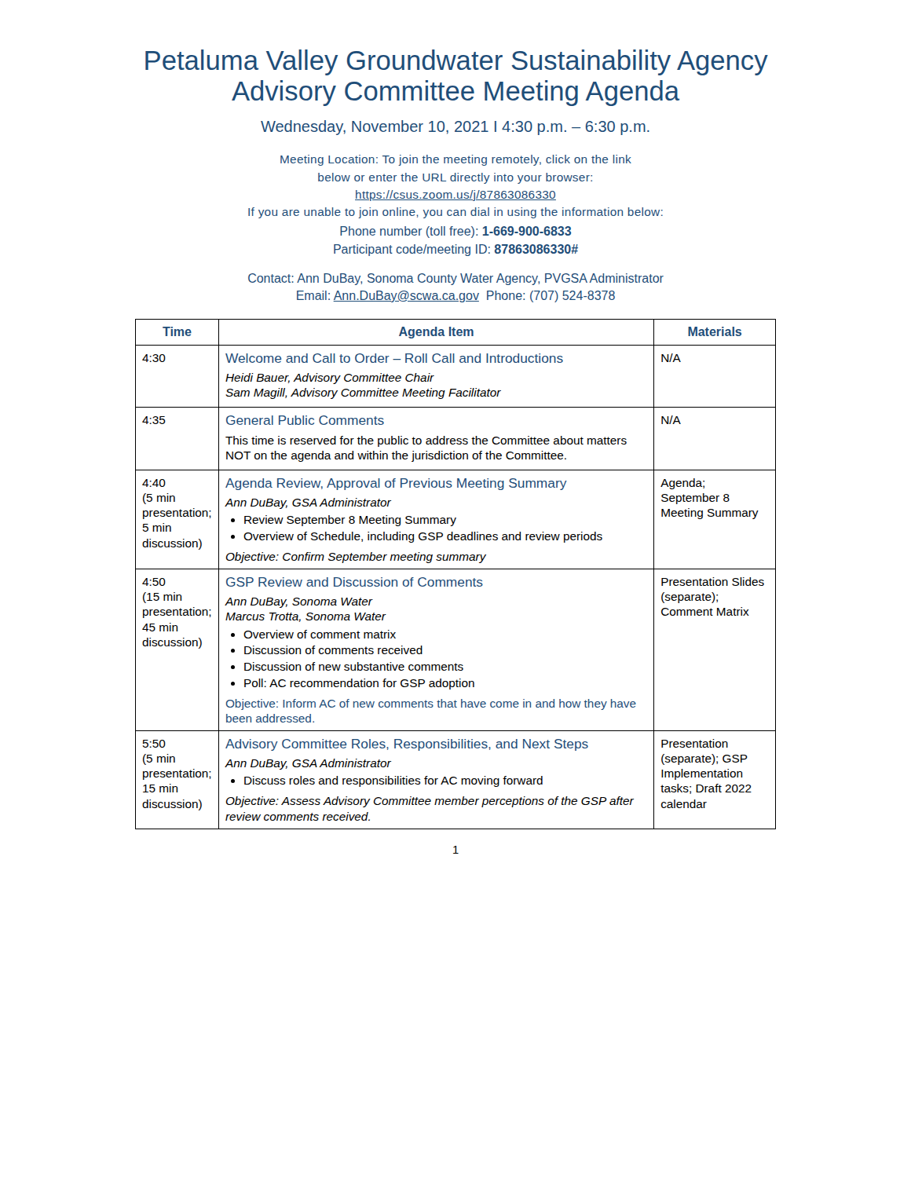Petaluma Valley Groundwater Sustainability Agency
Advisory Committee Meeting Agenda
Wednesday, November 10, 2021 I 4:30 p.m. – 6:30 p.m.
Meeting Location: To join the meeting remotely, click on the link
below or enter the URL directly into your browser:
https://csus.zoom.us/j/87863086330
If you are unable to join online, you can dial in using the information below:
Phone number (toll free): 1-669-900-6833
Participant code/meeting ID: 87863086330#
Contact: Ann DuBay, Sonoma County Water Agency, PVGSA Administrator
Email: Ann.DuBay@scwa.ca.gov Phone: (707) 524-8378
| Time | Agenda Item | Materials |
| --- | --- | --- |
| 4:30 | Welcome and Call to Order – Roll Call and Introductions Heidi Bauer, Advisory Committee Chair Sam Magill, Advisory Committee Meeting Facilitator | N/A |
| 4:35 | General Public Comments This time is reserved for the public to address the Committee about matters NOT on the agenda and within the jurisdiction of the Committee. | N/A |
| 4:40 (5 min presentation; 5 min discussion) | Agenda Review, Approval of Previous Meeting Summary Ann DuBay, GSA Administrator Review September 8 Meeting Summary Overview of Schedule, including GSP deadlines and review periods Objective: Confirm September meeting summary | Agenda; September 8 Meeting Summary |
| 4:50 (15 min presentation; 45 min discussion) | GSP Review and Discussion of Comments Ann DuBay, Sonoma Water Marcus Trotta, Sonoma Water Overview of comment matrix Discussion of comments received Discussion of new substantive comments Poll: AC recommendation for GSP adoption Objective: Inform AC of new comments that have come in and how they have been addressed. | Presentation Slides (separate); Comment Matrix |
| 5:50 (5 min presentation; 15 min discussion) | Advisory Committee Roles, Responsibilities, and Next Steps Ann DuBay, GSA Administrator Discuss roles and responsibilities for AC moving forward Objective: Assess Advisory Committee member perceptions of the GSP after review comments received. | Presentation (separate); GSP Implementation tasks; Draft 2022 calendar |
1